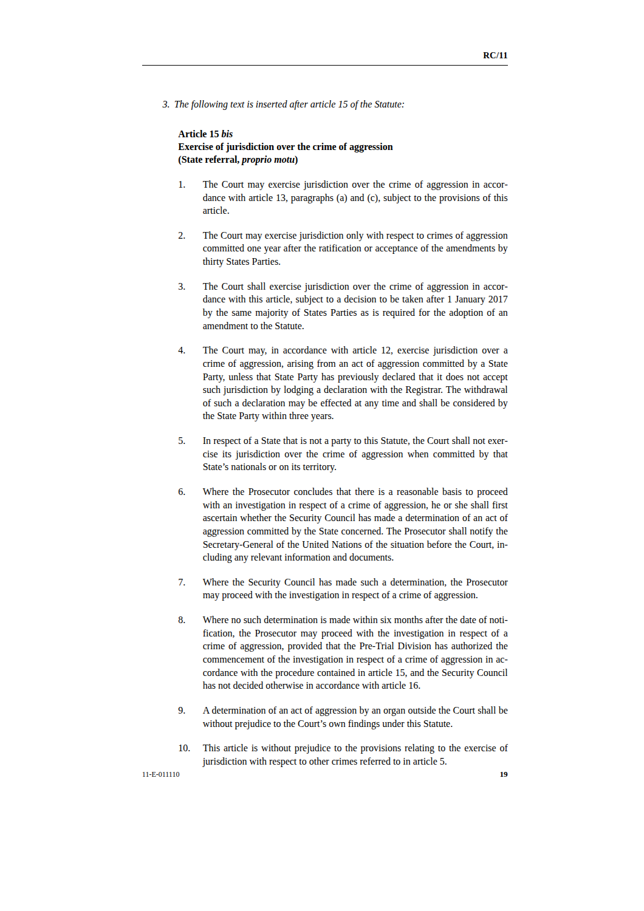RC/11
3. The following text is inserted after article 15 of the Statute:
Article 15 bis Exercise of jurisdiction over the crime of aggression (State referral, proprio motu)
1. The Court may exercise jurisdiction over the crime of aggression in accordance with article 13, paragraphs (a) and (c), subject to the provisions of this article.
2. The Court may exercise jurisdiction only with respect to crimes of aggression committed one year after the ratification or acceptance of the amendments by thirty States Parties.
3. The Court shall exercise jurisdiction over the crime of aggression in accordance with this article, subject to a decision to be taken after 1 January 2017 by the same majority of States Parties as is required for the adoption of an amendment to the Statute.
4. The Court may, in accordance with article 12, exercise jurisdiction over a crime of aggression, arising from an act of aggression committed by a State Party, unless that State Party has previously declared that it does not accept such jurisdiction by lodging a declaration with the Registrar. The withdrawal of such a declaration may be effected at any time and shall be considered by the State Party within three years.
5. In respect of a State that is not a party to this Statute, the Court shall not exercise its jurisdiction over the crime of aggression when committed by that State’s nationals or on its territory.
6. Where the Prosecutor concludes that there is a reasonable basis to proceed with an investigation in respect of a crime of aggression, he or she shall first ascertain whether the Security Council has made a determination of an act of aggression committed by the State concerned. The Prosecutor shall notify the Secretary-General of the United Nations of the situation before the Court, including any relevant information and documents.
7. Where the Security Council has made such a determination, the Prosecutor may proceed with the investigation in respect of a crime of aggression.
8. Where no such determination is made within six months after the date of notification, the Prosecutor may proceed with the investigation in respect of a crime of aggression, provided that the Pre-Trial Division has authorized the commencement of the investigation in respect of a crime of aggression in accordance with the procedure contained in article 15, and the Security Council has not decided otherwise in accordance with article 16.
9. A determination of an act of aggression by an organ outside the Court shall be without prejudice to the Court’s own findings under this Statute.
10. This article is without prejudice to the provisions relating to the exercise of jurisdiction with respect to other crimes referred to in article 5.
11-E-011110 19